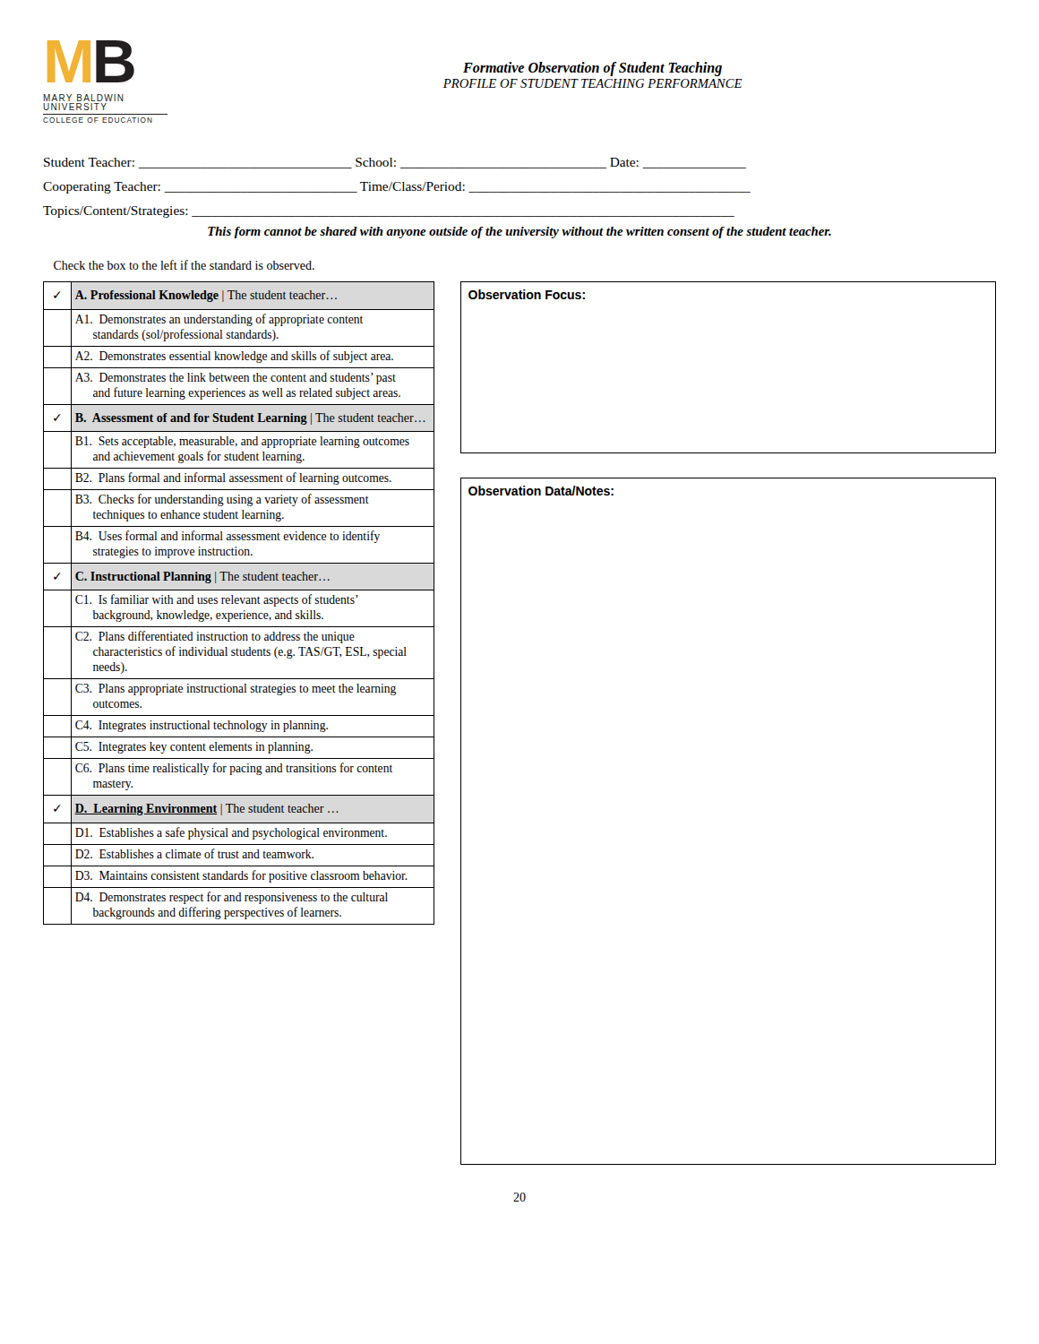MB MARY BALDWIN
UNIVERSITY COLLEGE OF EDUCATION
Formative Observation of Student Teaching
PROFILE OF STUDENT TEACHING PERFORMANCE
Student Teacher: _______________________________ School: ______________________________ Date: _______________
Cooperating Teacher: ____________________________ Time/Class/Period: _________________________________________
Topics/Content/Strategies: _______________________________________________________________________________
This form cannot be shared with anyone outside of the university without the written consent of the student teacher.
Check the box to the left if the standard is observed.
| ✓ | A. Professional Knowledge / The student teacher… |
| | A1. Demonstrates an understanding of appropriate content standards (sol/professional standards). |
| | A2. Demonstrates essential knowledge and skills of subject area. |
| | A3. Demonstrates the link between the content and students’ past and future learning experiences as well as related subject areas. |
| ✓ | B. Assessment of and for Student Learning / The student teacher… |
| | B1. Sets acceptable, measurable, and appropriate learning outcomes and achievement goals for student learning. |
| | B2. Plans formal and informal assessment of learning outcomes. |
| | B3. Checks for understanding using a variety of assessment techniques to enhance student learning. |
| | B4. Uses formal and informal assessment evidence to identify strategies to improve instruction. |
| ✓ | C. Instructional Planning / The student teacher… |
| | C1. Is familiar with and uses relevant aspects of students’ background, knowledge, experience, and skills. |
| | C2. Plans differentiated instruction to address the unique characteristics of individual students (e.g. TAS/GT, ESL, special needs). |
| | C3. Plans appropriate instructional strategies to meet the learning outcomes. |
| | C4. Integrates instructional technology in planning. |
| | C5. Integrates key content elements in planning. |
| | C6. Plans time realistically for pacing and transitions for content mastery. |
| ✓ | D. Learning Environment / The student teacher … |
| | D1. Establishes a safe physical and psychological environment. |
| | D2. Establishes a climate of trust and teamwork. |
| | D3. Maintains consistent standards for positive classroom behavior. |
| | D4. Demonstrates respect for and responsiveness to the cultural backgrounds and differing perspectives of learners. |
Observation Focus:
Observation Data/Notes:
20